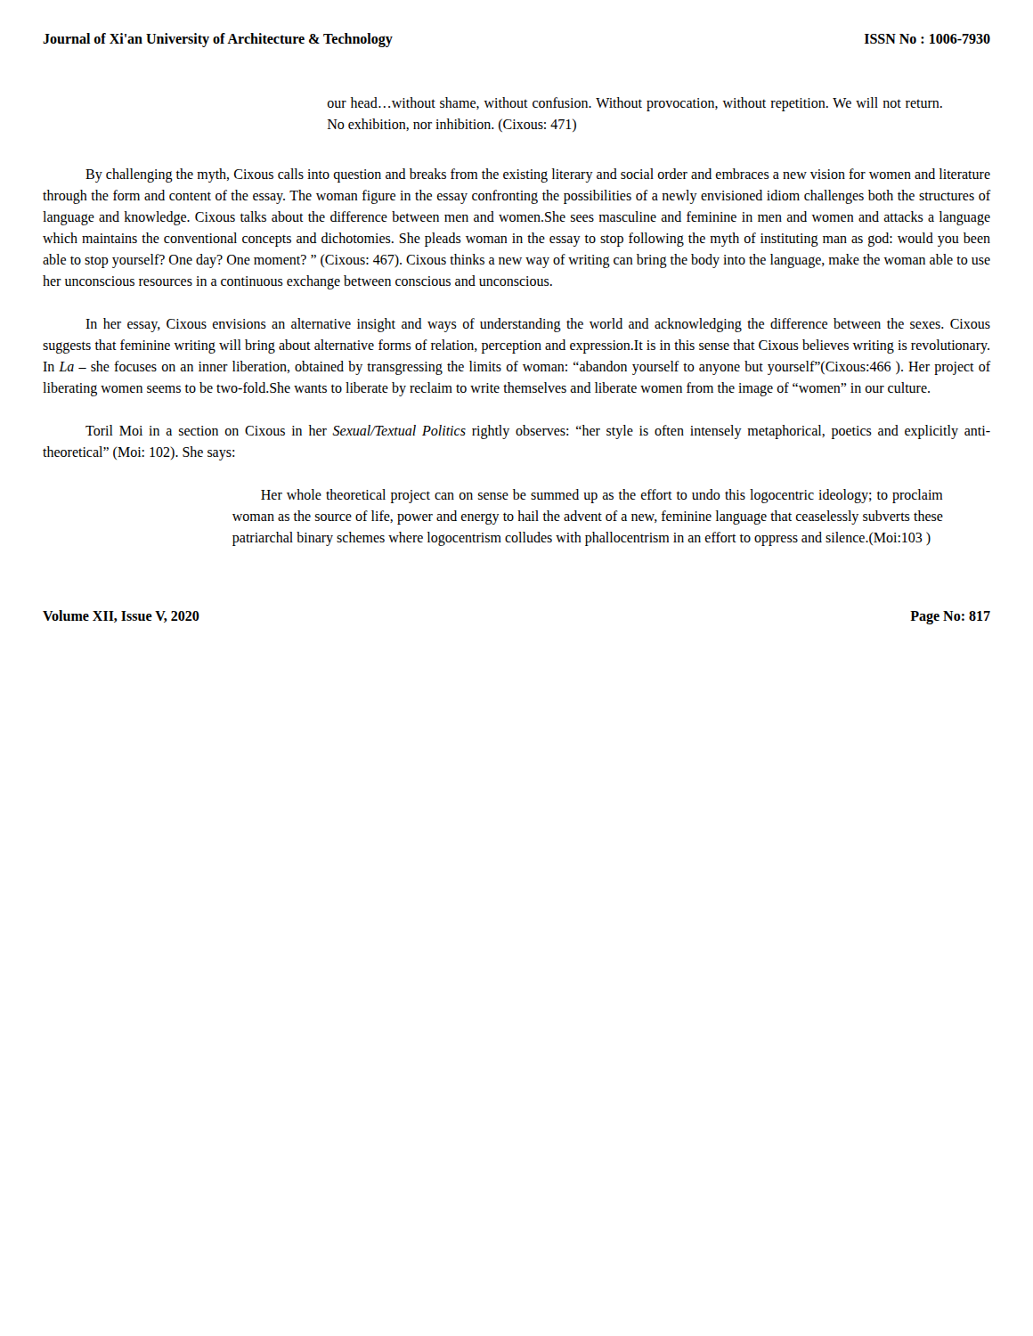Journal of Xi'an University of Architecture & Technology
ISSN No : 1006-7930
our head…without shame, without confusion. Without provocation, without repetition. We will not return. No exhibition, nor inhibition. (Cixous: 471)
By challenging the myth, Cixous calls into question and breaks from the existing literary and social order and embraces a new vision for women and literature through the form and content of the essay. The woman figure in the essay confronting the possibilities of a newly envisioned idiom challenges both the structures of language and knowledge. Cixous talks about the difference between men and women.She sees masculine and feminine in men and women and attacks a language which maintains the conventional concepts and dichotomies. She pleads woman in the essay to stop following the myth of instituting man as god: would you been able to stop yourself? One day? One moment? ” (Cixous: 467). Cixous thinks a new way of writing can bring the body into the language, make the woman able to use her unconscious resources in a continuous exchange between conscious and unconscious.
In her essay, Cixous envisions an alternative insight and ways of understanding the world and acknowledging the difference between the sexes. Cixous suggests that feminine writing will bring about alternative forms of relation, perception and expression.It is in this sense that Cixous believes writing is revolutionary. In La – she focuses on an inner liberation, obtained by transgressing the limits of woman: “abandon yourself to anyone but yourself”(Cixous:466 ). Her project of liberating women seems to be two-fold.She wants to liberate by reclaim to write themselves and liberate women from the image of “women” in our culture.
Toril Moi in a section on Cixous in her Sexual/Textual Politics rightly observes: “her style is often intensely metaphorical, poetics and explicitly anti-theoretical” (Moi: 102). She says:
Her whole theoretical project can on sense be summed up as the effort to undo this logocentric ideology; to proclaim woman as the source of life, power and energy to hail the advent of a new, feminine language that ceaselessly subverts these patriarchal binary schemes where logocentrism colludes with phallocentrism in an effort to oppress and silence.(Moi:103 )
Volume XII, Issue V, 2020
Page No: 817